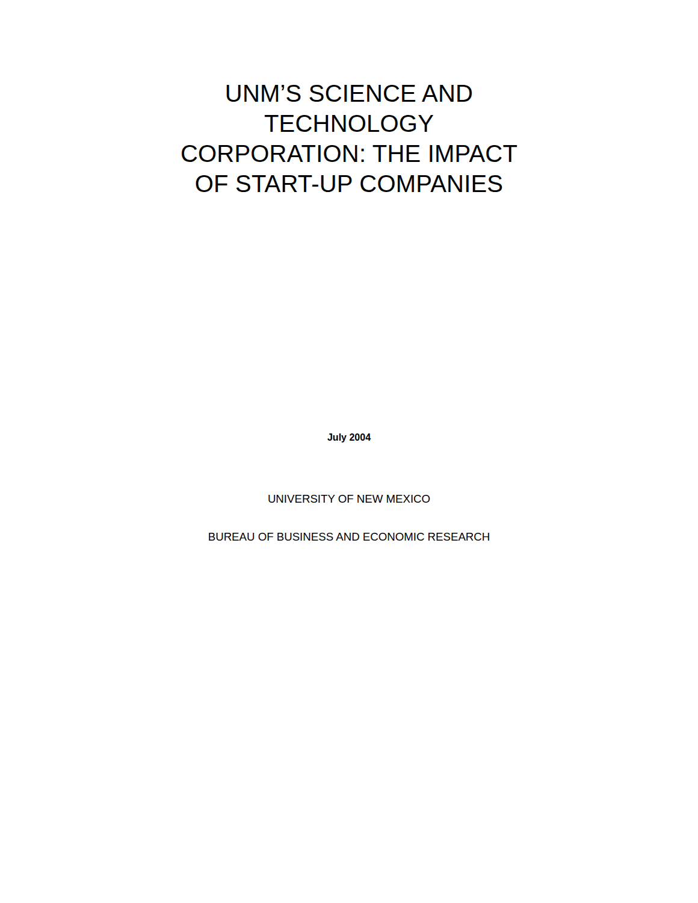UNM’S SCIENCE AND TECHNOLOGY CORPORATION: THE IMPACT OF START-UP COMPANIES
July 2004
UNIVERSITY OF NEW MEXICO
BUREAU OF BUSINESS AND ECONOMIC RESEARCH